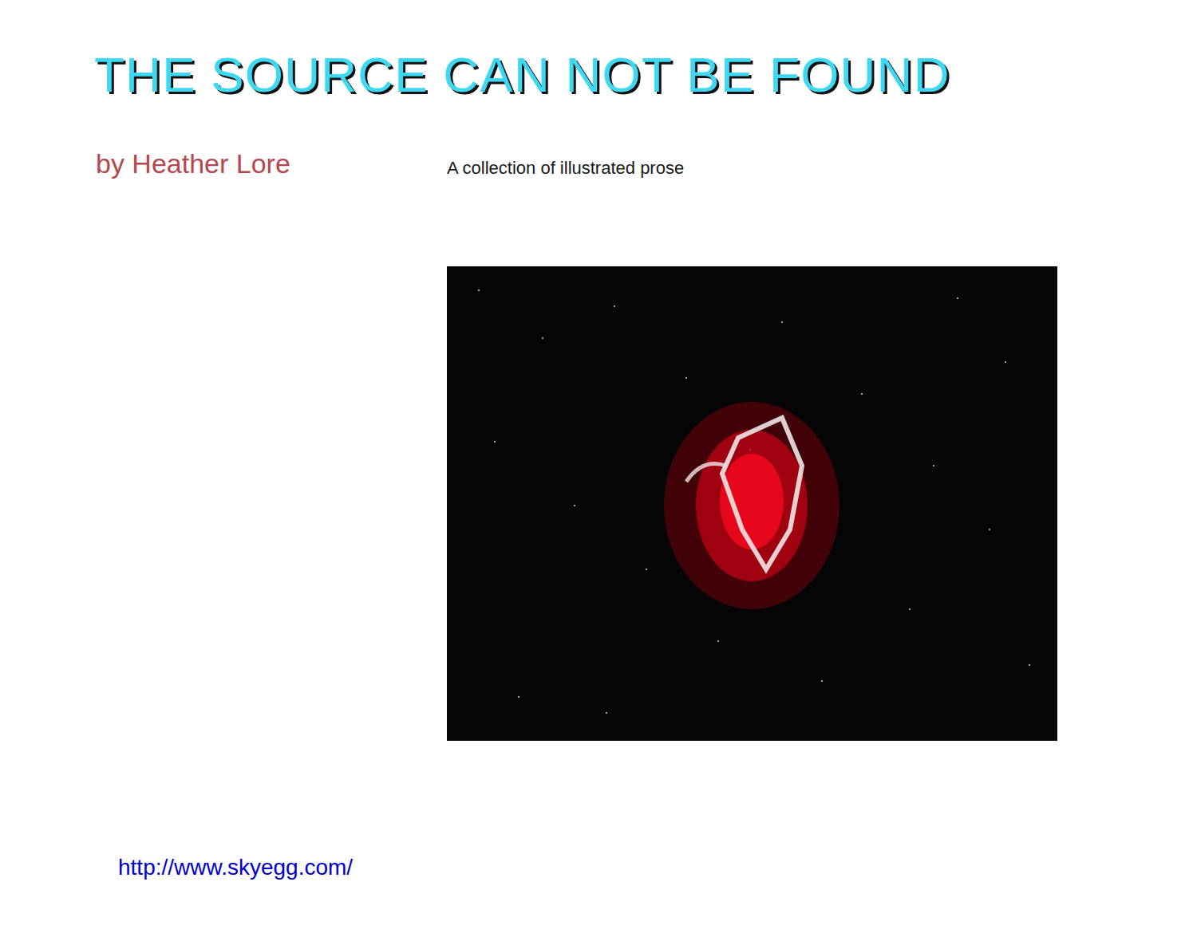The Source Can Not Be Found
by Heather Lore
A collection of illustrated prose
http://www.skyegg.com/